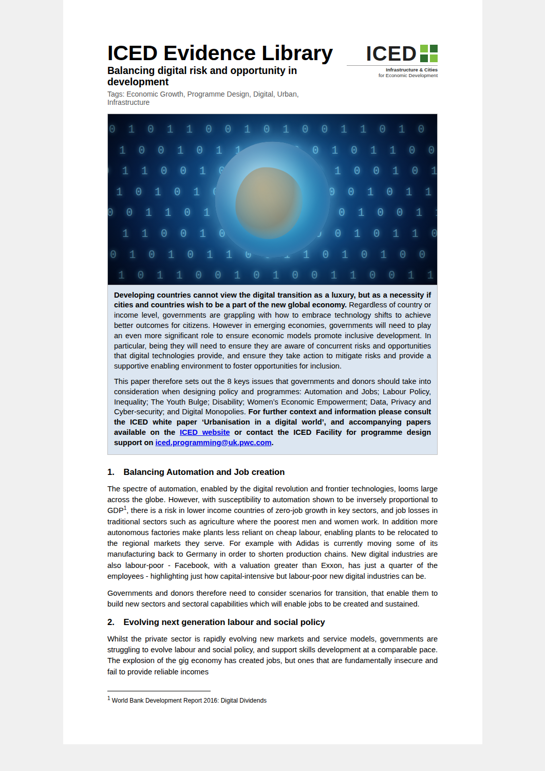ICED Evidence Library
Balancing digital risk and opportunity in development
Tags: Economic Growth, Programme Design, Digital, Urban, Infrastructure
ICED
Infrastructure & Cities
for Economic Development
0 1 0 1 1 0 0 1 0 1 0 0 1 1 0 1 0 1 0 0 1 0 1 1 0
1 0 0 1 0 1 1 0 1 0 0 1 0 1 1 0 0 1 0 1 0 1 1 0 0
0 1 1 0 0 1 0 1 0 1 1 0 1 0 0 1 0 1 1 0 1 0 0 1 0
1 0 1 0 1 0 0 1 1 0 1 0 0 1 0 1 1 0 0 1 0 1 0 1 1
0 0 1 1 0 1 0 0 1 0 1 1 0 1 0 0 1 1 0 1 0 0 1 0 1
1 1 0 0 1 0 1 1 0 1 0 0 1 0 1 1 0 0 1 0 1 1 0 1 0
0 1 0 1 0 1 1 0 0 1 1 0 1 0 1 0 0 1 1 0 0 1 0 1 1
1 0 1 1 0 0 1 0 1 0 0 1 1 0 0 1 1 0 1 0 1 0 1 0 0
0 1 1 0 1 1 0 1 0 0 1 0 1 1 0 0 1 0 1 1 0 1 0 0 1
1 0 0 1 1 0 1 0 1 1 0 1 0 0 1 1 0 1 0 0 1 0 1 1 0
Developing countries cannot view the digital transition as a luxury, but as a necessity if cities and countries wish to be a part of the new global economy. Regardless of country or income level, governments are grappling with how to embrace technology shifts to achieve better outcomes for citizens. However in emerging economies, governments will need to play an even more significant role to ensure economic models promote inclusive development. In particular, being they will need to ensure they are aware of concurrent risks and opportunities that digital technologies provide, and ensure they take action to mitigate risks and provide a supportive enabling environment to foster opportunities for inclusion.
This paper therefore sets out the 8 keys issues that governments and donors should take into consideration when designing policy and programmes: Automation and Jobs; Labour Policy, Inequality; The Youth Bulge; Disability; Women’s Economic Empowerment; Data, Privacy and Cyber-security; and Digital Monopolies. For further context and information please consult the ICED white paper ‘Urbanisation in a digital world’, and accompanying papers available on the ICED website or contact the ICED Facility for programme design support on iced.programming@uk.pwc.com.
1. Balancing Automation and Job creation
The spectre of automation, enabled by the digital revolution and frontier technologies, looms large across the globe. However, with susceptibility to automation shown to be inversely proportional to GDP1, there is a risk in lower income countries of zero-job growth in key sectors, and job losses in traditional sectors such as agriculture where the poorest men and women work. In addition more autonomous factories make plants less reliant on cheap labour, enabling plants to be relocated to the regional markets they serve. For example with Adidas is currently moving some of its manufacturing back to Germany in order to shorten production chains. New digital industries are also labour-poor - Facebook, with a valuation greater than Exxon, has just a quarter of the employees - highlighting just how capital-intensive but labour-poor new digital industries can be.
Governments and donors therefore need to consider scenarios for transition, that enable them to build new sectors and sectoral capabilities which will enable jobs to be created and sustained.
2. Evolving next generation labour and social policy
Whilst the private sector is rapidly evolving new markets and service models, governments are struggling to evolve labour and social policy, and support skills development at a comparable pace. The explosion of the gig economy has created jobs, but ones that are fundamentally insecure and fail to provide reliable incomes
1 World Bank Development Report 2016: Digital Dividends